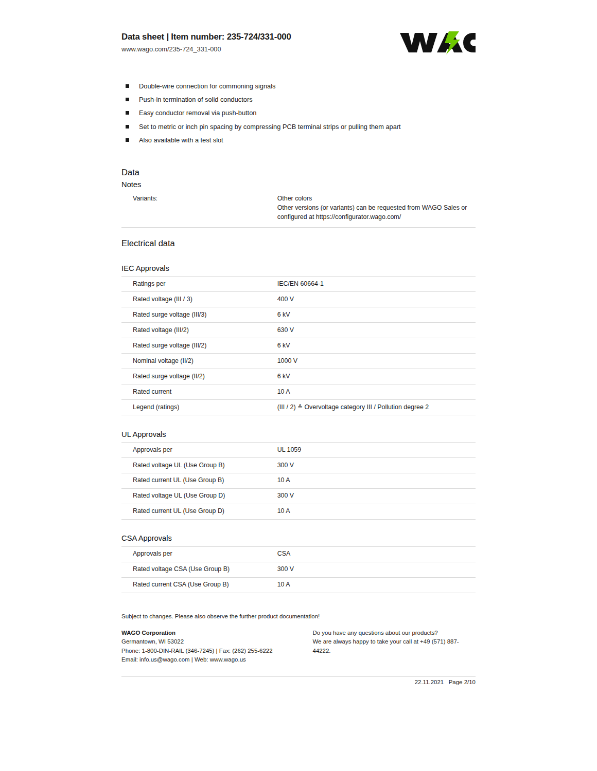Data sheet | Item number: 235-724/331-000
www.wago.com/235-724_331-000
Double-wire connection for commoning signals
Push-in termination of solid conductors
Easy conductor removal via push-button
Set to metric or inch pin spacing by compressing PCB terminal strips or pulling them apart
Also available with a test slot
Data
Notes
| Variants: | Other colors Other versions (or variants) can be requested from WAGO Sales or configured at https://configurator.wago.com/ |
Electrical data
IEC Approvals
| Ratings per | IEC/EN 60664-1 |
| Rated voltage (III / 3) | 400 V |
| Rated surge voltage (III/3) | 6 kV |
| Rated voltage (III/2) | 630 V |
| Rated surge voltage (III/2) | 6 kV |
| Nominal voltage (II/2) | 1000 V |
| Rated surge voltage (II/2) | 6 kV |
| Rated current | 10 A |
| Legend (ratings) | (III / 2) ≙ Overvoltage category III / Pollution degree 2 |
UL Approvals
| Approvals per | UL 1059 |
| Rated voltage UL (Use Group B) | 300 V |
| Rated current UL (Use Group B) | 10 A |
| Rated voltage UL (Use Group D) | 300 V |
| Rated current UL (Use Group D) | 10 A |
CSA Approvals
| Approvals per | CSA |
| Rated voltage CSA (Use Group B) | 300 V |
| Rated current CSA (Use Group B) | 10 A |
Subject to changes. Please also observe the further product documentation!
WAGO Corporation
Germantown, WI 53022
Phone: 1-800-DIN-RAIL (346-7245) | Fax: (262) 255-6222
Email: info.us@wago.com | Web: www.wago.us
Do you have any questions about our products?
We are always happy to take your call at +49 (571) 887-44222.
22.11.2021 Page 2/10